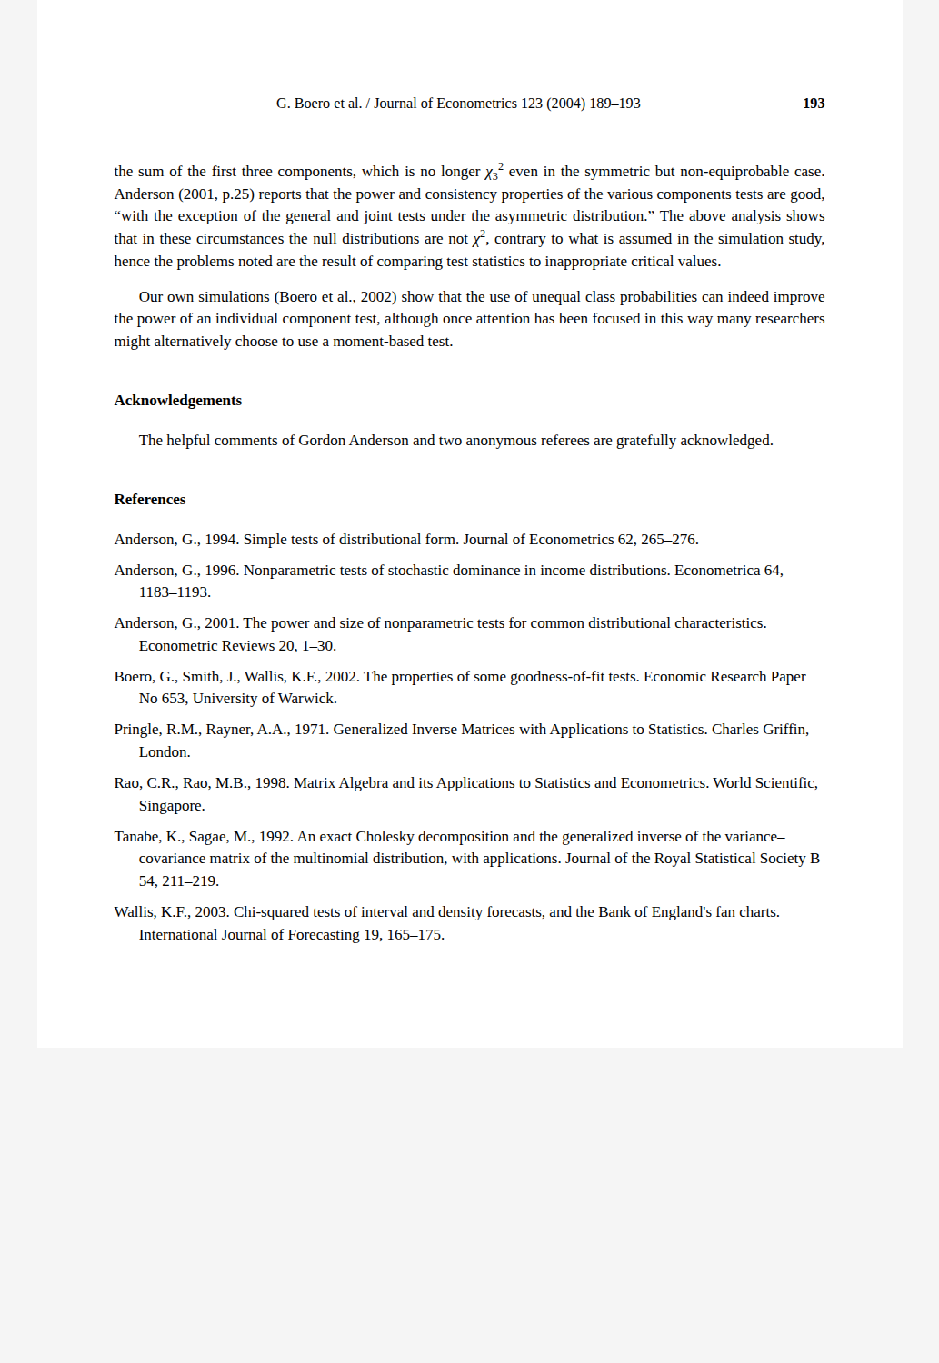193 G. Boero et al. / Journal of Econometrics 123 (2004) 189–193
the sum of the first three components, which is no longer χ32 even in the symmetric but non-equiprobable case. Anderson (2001, p.25) reports that the power and consistency properties of the various components tests are good, “with the exception of the general and joint tests under the asymmetric distribution.” The above analysis shows that in these circumstances the null distributions are not χ2, contrary to what is assumed in the simulation study, hence the problems noted are the result of comparing test statistics to inappropriate critical values.
Our own simulations (Boero et al., 2002) show that the use of unequal class probabilities can indeed improve the power of an individual component test, although once attention has been focused in this way many researchers might alternatively choose to use a moment-based test.
Acknowledgements
The helpful comments of Gordon Anderson and two anonymous referees are gratefully acknowledged.
References
Anderson, G., 1994. Simple tests of distributional form. Journal of Econometrics 62, 265–276.
Anderson, G., 1996. Nonparametric tests of stochastic dominance in income distributions. Econometrica 64, 1183–1193.
Anderson, G., 2001. The power and size of nonparametric tests for common distributional characteristics. Econometric Reviews 20, 1–30.
Boero, G., Smith, J., Wallis, K.F., 2002. The properties of some goodness-of-fit tests. Economic Research Paper No 653, University of Warwick.
Pringle, R.M., Rayner, A.A., 1971. Generalized Inverse Matrices with Applications to Statistics. Charles Griffin, London.
Rao, C.R., Rao, M.B., 1998. Matrix Algebra and its Applications to Statistics and Econometrics. World Scientific, Singapore.
Tanabe, K., Sagae, M., 1992. An exact Cholesky decomposition and the generalized inverse of the variance–covariance matrix of the multinomial distribution, with applications. Journal of the Royal Statistical Society B 54, 211–219.
Wallis, K.F., 2003. Chi-squared tests of interval and density forecasts, and the Bank of England's fan charts. International Journal of Forecasting 19, 165–175.